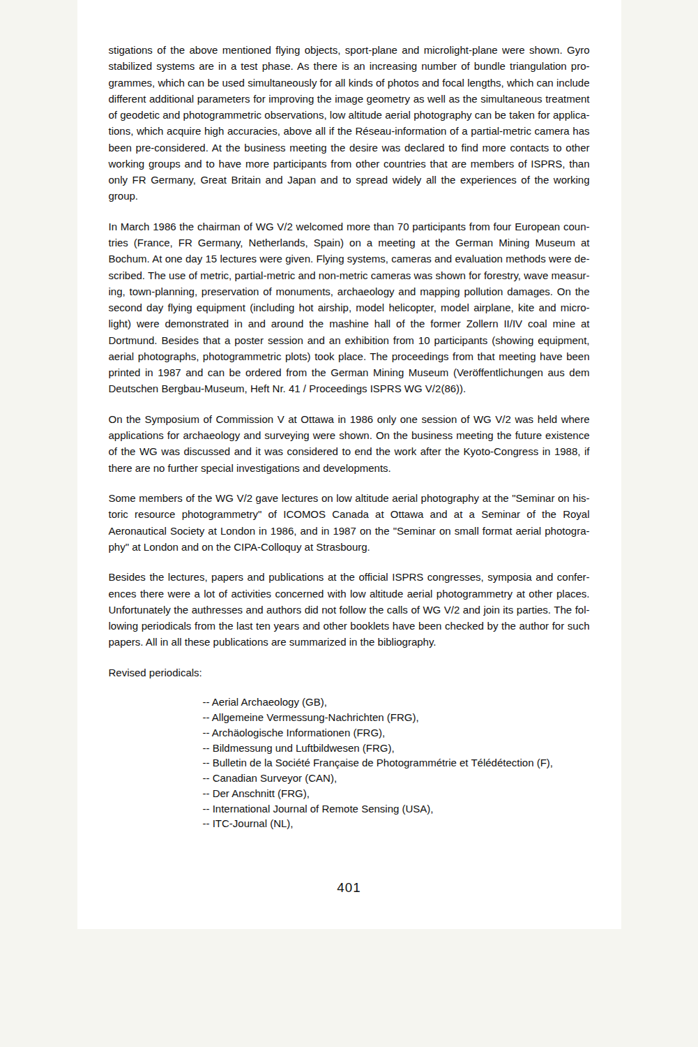stigations of the above mentioned flying objects, sport-plane and microlight-plane were shown. Gyro stabilized systems are in a test phase. As there is an increasing number of bundle triangulation programmes, which can be used simultaneously for all kinds of photos and focal lengths, which can include different additional parameters for improving the image geometry as well as the simultaneous treatment of geodetic and photogrammetric observations, low altitude aerial photography can be taken for applications, which acquire high accuracies, above all if the Réseau-information of a partial-metric camera has been pre-considered. At the business meeting the desire was declared to find more contacts to other working groups and to have more participants from other countries that are members of ISPRS, than only FR Germany, Great Britain and Japan and to spread widely all the experiences of the working group.
In March 1986 the chairman of WG V/2 welcomed more than 70 participants from four European countries (France, FR Germany, Netherlands, Spain) on a meeting at the German Mining Museum at Bochum. At one day 15 lectures were given. Flying systems, cameras and evaluation methods were described. The use of metric, partial-metric and non-metric cameras was shown for forestry, wave measuring, town-planning, preservation of monuments, archaeology and mapping pollution damages. On the second day flying equipment (including hot airship, model helicopter, model airplane, kite and microlight) were demonstrated in and around the mashine hall of the former Zollern II/IV coal mine at Dortmund. Besides that a poster session and an exhibition from 10 participants (showing equipment, aerial photographs, photogrammetric plots) took place. The proceedings from that meeting have been printed in 1987 and can be ordered from the German Mining Museum (Veröffentlichungen aus dem Deutschen Bergbau-Museum, Heft Nr. 41 / Proceedings ISPRS WG V/2(86)).
On the Symposium of Commission V at Ottawa in 1986 only one session of WG V/2 was held where applications for archaeology and surveying were shown. On the business meeting the future existence of the WG was discussed and it was considered to end the work after the Kyoto-Congress in 1988, if there are no further special investigations and developments.
Some members of the WG V/2 gave lectures on low altitude aerial photography at the "Seminar on historic resource photogrammetry" of ICOMOS Canada at Ottawa and at a Seminar of the Royal Aeronautical Society at London in 1986, and in 1987 on the "Seminar on small format aerial photography" at London and on the CIPA-Colloquy at Strasbourg.
Besides the lectures, papers and publications at the official ISPRS congresses, symposia and conferences there were a lot of activities concerned with low altitude aerial photogrammetry at other places. Unfortunately the authresses and authors did not follow the calls of WG V/2 and join its parties. The following periodicals from the last ten years and other booklets have been checked by the author for such papers. All in all these publications are summarized in the bibliography.
Revised periodicals:
Aerial Archaeology (GB),
Allgemeine Vermessung-Nachrichten (FRG),
Archäologische Informationen (FRG),
Bildmessung und Luftbildwesen (FRG),
Bulletin de la Société Française de Photogrammétrie et Télédétection (F),
Canadian Surveyor (CAN),
Der Anschnitt (FRG),
International Journal of Remote Sensing (USA),
ITC-Journal (NL),
401